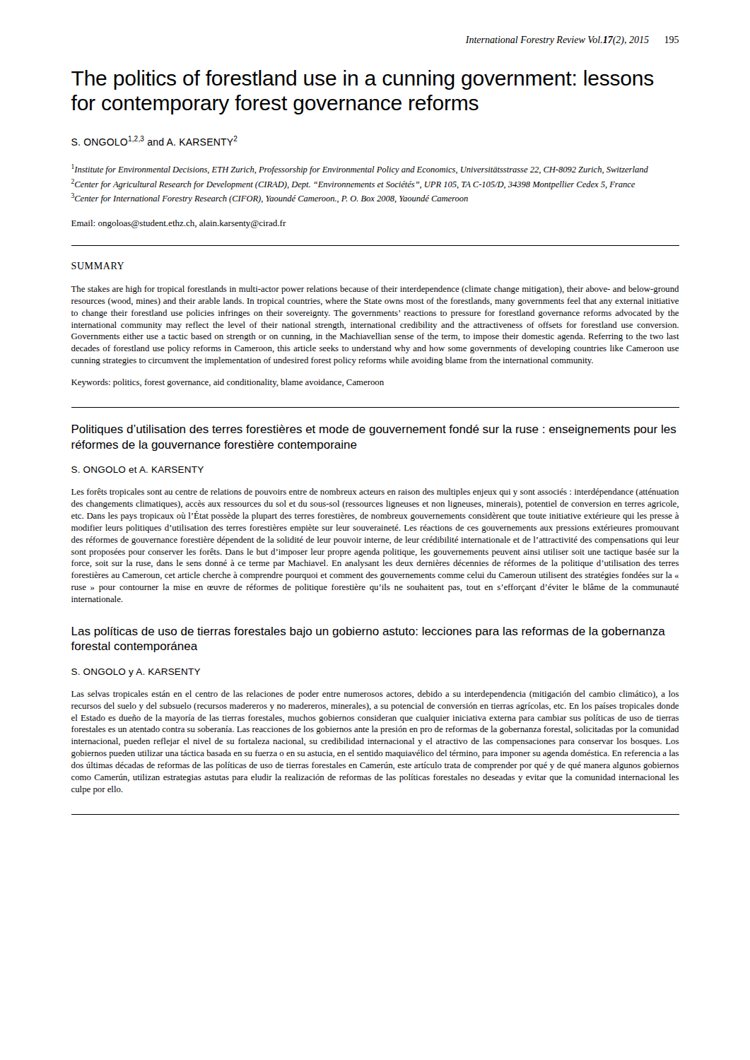International Forestry Review Vol.17(2), 2015 195
The politics of forestland use in a cunning government: lessons for contemporary forest governance reforms
S. ONGOLO1,2,3 and A. KARSENTY2
1Institute for Environmental Decisions, ETH Zurich, Professorship for Environmental Policy and Economics, Universitätsstrasse 22, CH-8092 Zurich, Switzerland
2Center for Agricultural Research for Development (CIRAD), Dept. “Environnements et Sociétés”, UPR 105, TA C-105/D, 34398 Montpellier Cedex 5, France
3Center for International Forestry Research (CIFOR), Yaoundé Cameroon., P. O. Box 2008, Yaoundé Cameroon
Email: ongoloas@student.ethz.ch, alain.karsenty@cirad.fr
SUMMARY
The stakes are high for tropical forestlands in multi-actor power relations because of their interdependence (climate change mitigation), their above- and below-ground resources (wood, mines) and their arable lands. In tropical countries, where the State owns most of the forestlands, many governments feel that any external initiative to change their forestland use policies infringes on their sovereignty. The governments’ reactions to pressure for forestland governance reforms advocated by the international community may reflect the level of their national strength, international credibility and the attractiveness of offsets for forestland use conversion. Governments either use a tactic based on strength or on cunning, in the Machiavellian sense of the term, to impose their domestic agenda. Referring to the two last decades of forestland use policy reforms in Cameroon, this article seeks to understand why and how some governments of developing countries like Cameroon use cunning strategies to circumvent the implementation of undesired forest policy reforms while avoiding blame from the international community.
Keywords: politics, forest governance, aid conditionality, blame avoidance, Cameroon
Politiques d’utilisation des terres forestières et mode de gouvernement fondé sur la ruse : enseignements pour les réformes de la gouvernance forestière contemporaine
S. ONGOLO et A. KARSENTY
Les forêts tropicales sont au centre de relations de pouvoirs entre de nombreux acteurs en raison des multiples enjeux qui y sont associés : interdépendance (atténuation des changements climatiques), accès aux ressources du sol et du sous-sol (ressources ligneuses et non ligneuses, minerais), potentiel de conversion en terres agricole, etc. Dans les pays tropicaux où l’État possède la plupart des terres forestières, de nombreux gouvernements considèrent que toute initiative extérieure qui les presse à modifier leurs politiques d’utilisation des terres forestières empiète sur leur souveraineté. Les réactions de ces gouvernements aux pressions extérieures promouvant des réformes de gouvernance forestière dépendent de la solidité de leur pouvoir interne, de leur crédibilité internationale et de l’attractivité des compensations qui leur sont proposées pour conserver les forêts. Dans le but d’imposer leur propre agenda politique, les gouvernements peuvent ainsi utiliser soit une tactique basée sur la force, soit sur la ruse, dans le sens donné à ce terme par Machiavel. En analysant les deux dernières décennies de réformes de la politique d’utilisation des terres forestières au Cameroun, cet article cherche à comprendre pourquoi et comment des gouvernements comme celui du Cameroun utilisent des stratégies fondées sur la « ruse » pour contourner la mise en œuvre de réformes de politique forestière qu’ils ne souhaitent pas, tout en s’efforçant d’éviter le blâme de la communauté internationale.
Las políticas de uso de tierras forestales bajo un gobierno astuto: lecciones para las reformas de la gobernanza forestal contemporánea
S. ONGOLO y A. KARSENTY
Las selvas tropicales están en el centro de las relaciones de poder entre numerosos actores, debido a su interdependencia (mitigación del cambio climático), a los recursos del suelo y del subsuelo (recursos madereros y no madereros, minerales), a su potencial de conversión en tierras agrícolas, etc. En los países tropicales donde el Estado es dueño de la mayoría de las tierras forestales, muchos gobiernos consideran que cualquier iniciativa externa para cambiar sus políticas de uso de tierras forestales es un atentado contra su soberanía. Las reacciones de los gobiernos ante la presión en pro de reformas de la gobernanza forestal, solicitadas por la comunidad internacional, pueden reflejar el nivel de su fortaleza nacional, su credibilidad internacional y el atractivo de las compensaciones para conservar los bosques. Los gobiernos pueden utilizar una táctica basada en su fuerza o en su astucia, en el sentido maquiavélico del término, para imponer su agenda doméstica. En referencia a las dos últimas décadas de reformas de las políticas de uso de tierras forestales en Camerún, este artículo trata de comprender por qué y de qué manera algunos gobiernos como Camerún, utilizan estrategias astutas para eludir la realización de reformas de las políticas forestales no deseadas y evitar que la comunidad internacional les culpe por ello.